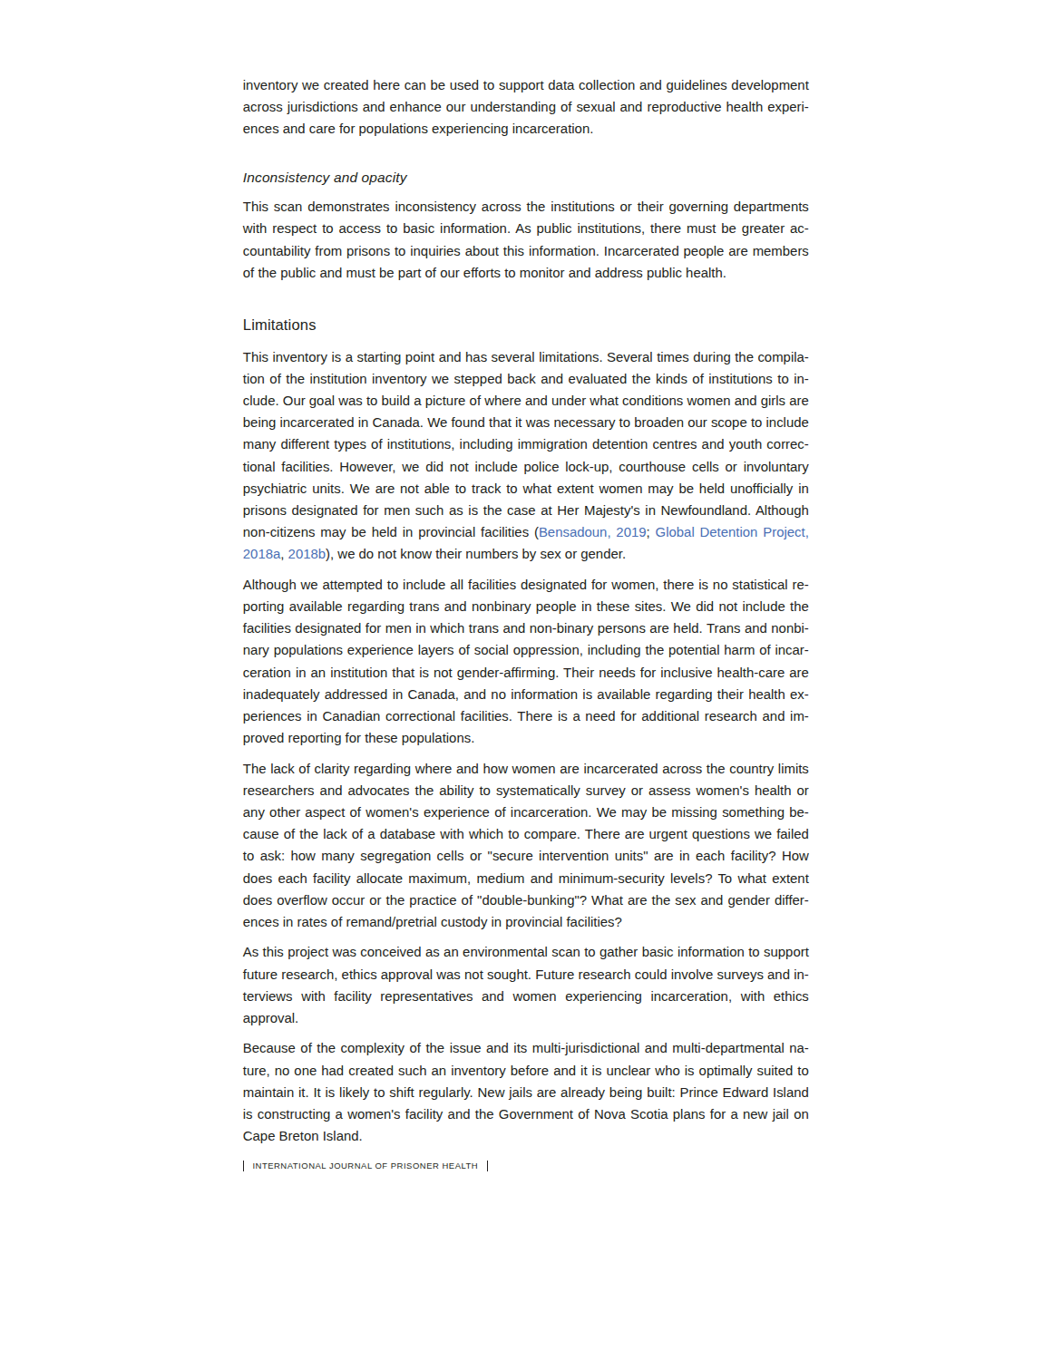inventory we created here can be used to support data collection and guidelines development across jurisdictions and enhance our understanding of sexual and reproductive health experiences and care for populations experiencing incarceration.
Inconsistency and opacity
This scan demonstrates inconsistency across the institutions or their governing departments with respect to access to basic information. As public institutions, there must be greater accountability from prisons to inquiries about this information. Incarcerated people are members of the public and must be part of our efforts to monitor and address public health.
Limitations
This inventory is a starting point and has several limitations. Several times during the compilation of the institution inventory we stepped back and evaluated the kinds of institutions to include. Our goal was to build a picture of where and under what conditions women and girls are being incarcerated in Canada. We found that it was necessary to broaden our scope to include many different types of institutions, including immigration detention centres and youth correctional facilities. However, we did not include police lock-up, courthouse cells or involuntary psychiatric units. We are not able to track to what extent women may be held unofficially in prisons designated for men such as is the case at Her Majesty's in Newfoundland. Although non-citizens may be held in provincial facilities (Bensadoun, 2019; Global Detention Project, 2018a, 2018b), we do not know their numbers by sex or gender.
Although we attempted to include all facilities designated for women, there is no statistical reporting available regarding trans and nonbinary people in these sites. We did not include the facilities designated for men in which trans and non-binary persons are held. Trans and nonbinary populations experience layers of social oppression, including the potential harm of incarceration in an institution that is not gender-affirming. Their needs for inclusive health-care are inadequately addressed in Canada, and no information is available regarding their health experiences in Canadian correctional facilities. There is a need for additional research and improved reporting for these populations.
The lack of clarity regarding where and how women are incarcerated across the country limits researchers and advocates the ability to systematically survey or assess women's health or any other aspect of women's experience of incarceration. We may be missing something because of the lack of a database with which to compare. There are urgent questions we failed to ask: how many segregation cells or "secure intervention units" are in each facility? How does each facility allocate maximum, medium and minimum-security levels? To what extent does overflow occur or the practice of "double-bunking"? What are the sex and gender differences in rates of remand/pretrial custody in provincial facilities?
As this project was conceived as an environmental scan to gather basic information to support future research, ethics approval was not sought. Future research could involve surveys and interviews with facility representatives and women experiencing incarceration, with ethics approval.
Because of the complexity of the issue and its multi-jurisdictional and multi-departmental nature, no one had created such an inventory before and it is unclear who is optimally suited to maintain it. It is likely to shift regularly. New jails are already being built: Prince Edward Island is constructing a women's facility and the Government of Nova Scotia plans for a new jail on Cape Breton Island.
INTERNATIONAL JOURNAL OF PRISONER HEALTH